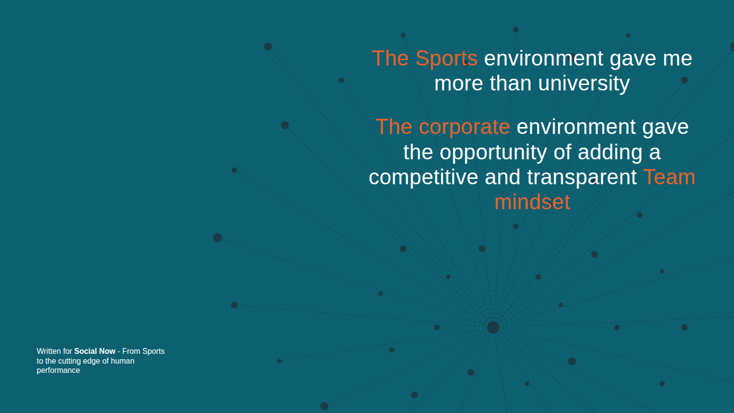The Sports environment gave me more than university
The corporate environment gave the opportunity of adding a competitive and transparent Team mindset
Written for Social Now - From Sports to the cutting edge of human performance